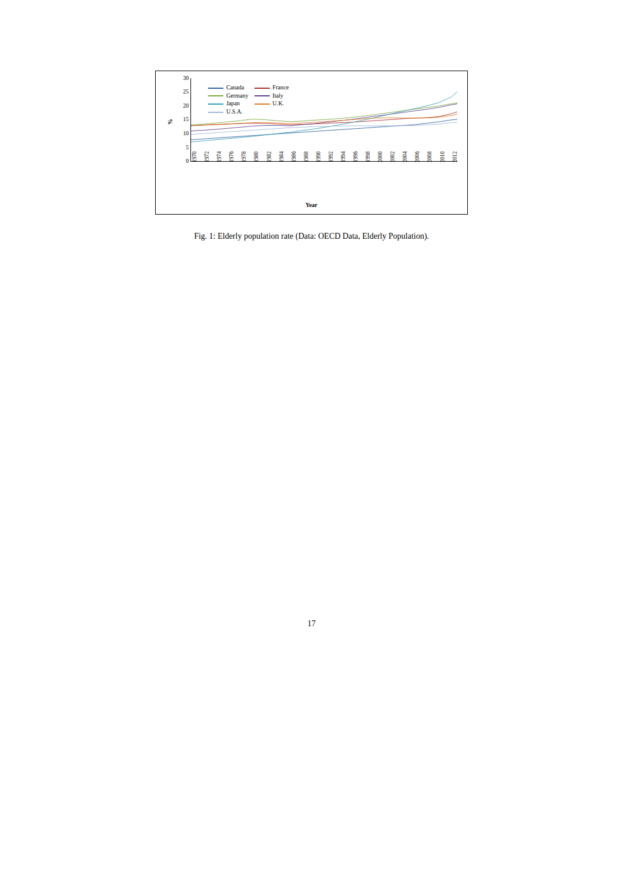%
30 25 20 15 10 5 0
| Canada | France |
| Germany | Italy |
| Japan | U.K. |
| U.S.A. | |
1970 1972 1974 1976 1978 1980 1982 1984 1986 1988 1990 1992 1994 1996 1998 2000 2002 2004 2006 2008 2010 2012
Year
Fig. 1: Elderly population rate (Data: OECD Data, Elderly Population).
17